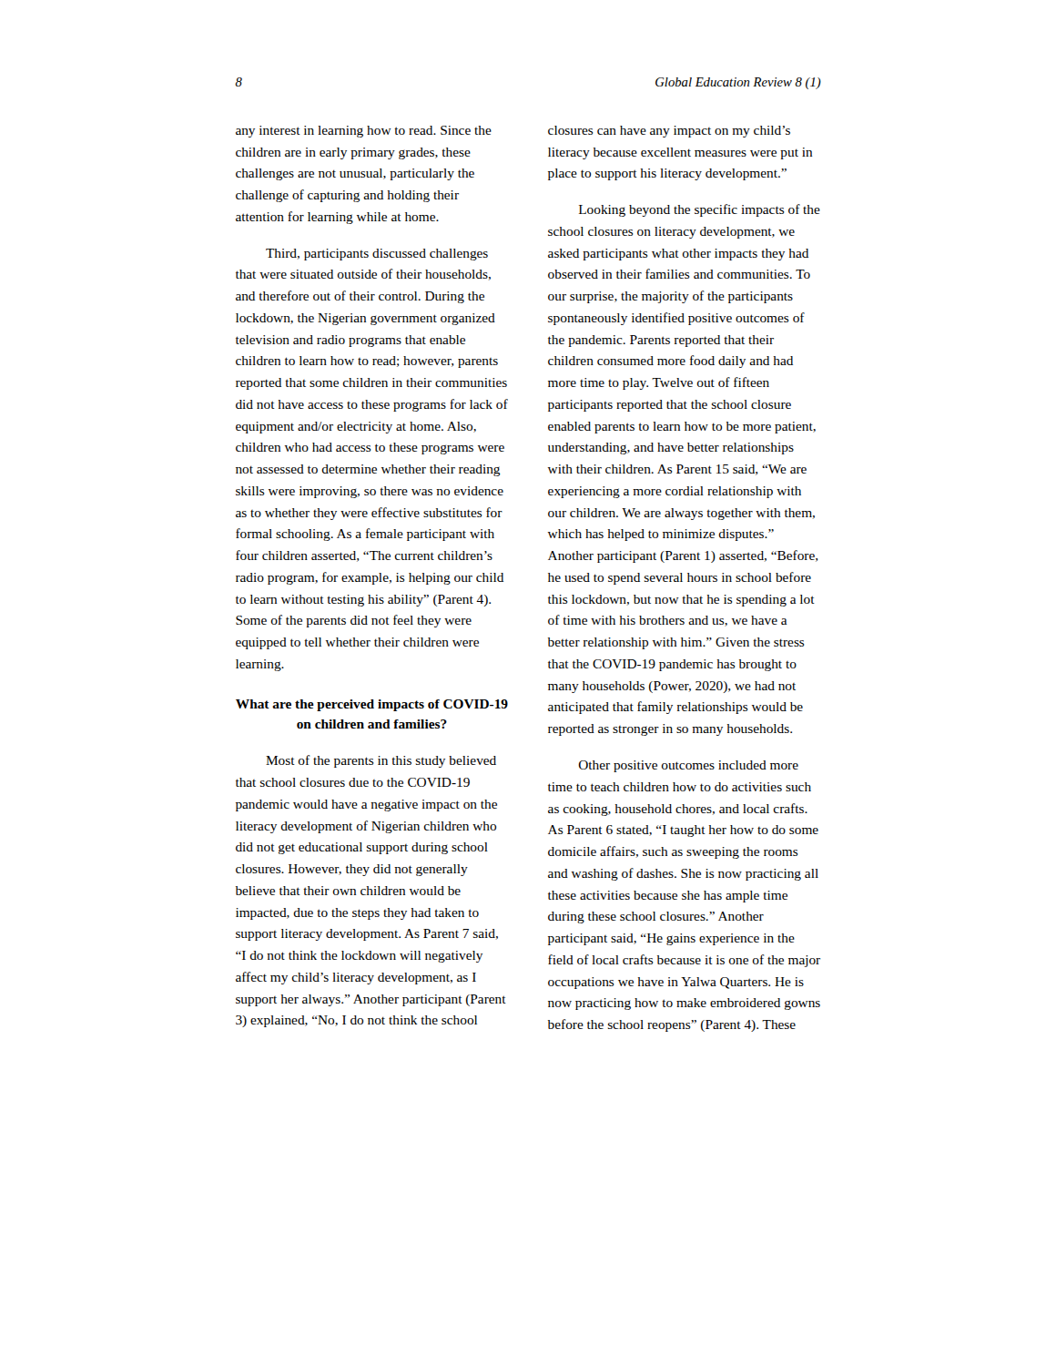8 Global Education Review 8 (1)
any interest in learning how to read. Since the children are in early primary grades, these challenges are not unusual, particularly the challenge of capturing and holding their attention for learning while at home.
Third, participants discussed challenges that were situated outside of their households, and therefore out of their control. During the lockdown, the Nigerian government organized television and radio programs that enable children to learn how to read; however, parents reported that some children in their communities did not have access to these programs for lack of equipment and/or electricity at home. Also, children who had access to these programs were not assessed to determine whether their reading skills were improving, so there was no evidence as to whether they were effective substitutes for formal schooling. As a female participant with four children asserted, “The current children’s radio program, for example, is helping our child to learn without testing his ability” (Parent 4). Some of the parents did not feel they were equipped to tell whether their children were learning.
What are the perceived impacts of COVID-19 on children and families?
Most of the parents in this study believed that school closures due to the COVID-19 pandemic would have a negative impact on the literacy development of Nigerian children who did not get educational support during school closures. However, they did not generally believe that their own children would be impacted, due to the steps they had taken to support literacy development. As Parent 7 said, “I do not think the lockdown will negatively affect my child’s literacy development, as I support her always.” Another participant (Parent 3) explained, “No, I do not think the school closures can have any impact on my child’s literacy because excellent measures were put in place to support his literacy development.”
Looking beyond the specific impacts of the school closures on literacy development, we asked participants what other impacts they had observed in their families and communities. To our surprise, the majority of the participants spontaneously identified positive outcomes of the pandemic. Parents reported that their children consumed more food daily and had more time to play. Twelve out of fifteen participants reported that the school closure enabled parents to learn how to be more patient, understanding, and have better relationships with their children. As Parent 15 said, “We are experiencing a more cordial relationship with our children. We are always together with them, which has helped to minimize disputes.” Another participant (Parent 1) asserted, “Before, he used to spend several hours in school before this lockdown, but now that he is spending a lot of time with his brothers and us, we have a better relationship with him.” Given the stress that the COVID-19 pandemic has brought to many households (Power, 2020), we had not anticipated that family relationships would be reported as stronger in so many households.
Other positive outcomes included more time to teach children how to do activities such as cooking, household chores, and local crafts. As Parent 6 stated, “I taught her how to do some domicile affairs, such as sweeping the rooms and washing of dashes. She is now practicing all these activities because she has ample time during these school closures.” Another participant said, “He gains experience in the field of local crafts because it is one of the major occupations we have in Yalwa Quarters. He is now practicing how to make embroidered gowns before the school reopens” (Parent 4). These